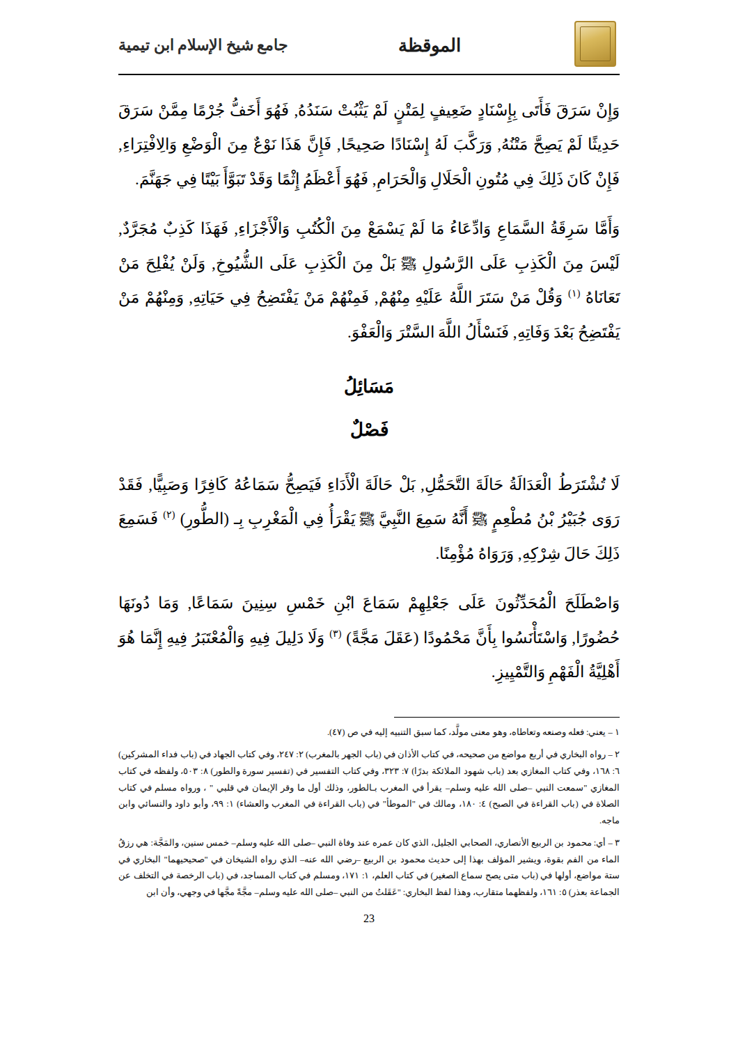الموقظة
جامع شيخ الإسلام ابن تيمية
وَإِنْ سَرَقَ فَأَتَى بِإِسْنَادٍ ضَعِيفٍ لِمَتْنٍ لَمْ يَثْبُتْ سَنَدُهُ, فَهُوَ أَخَفُّ جُرْمًا مِمَّنْ سَرَقَ حَدِيثًا لَمْ يَصِحَّ مَتْنُهُ, وَرَكَّبَ لَهُ إِسْنَادًا صَحِيحًا, فَإِنَّ هَذَا نَوْعٌ مِنَ الْوَضْعِ وَالِافْتِرَاءِ, فَإِنْ كَانَ ذَلِكَ فِي مُتُونِ الْحَلَالِ وَالْحَرَامِ, فَهُوَ أَعْظَمُ إِثْمًا وَقَدْ تَبَوَّأَ بَيْتًا فِي جَهَنَّمَ.
وَأَمَّا سَرِقَةُ السَّمَاعِ وَادِّعَاءُ مَا لَمْ يَسْمَعْ مِنَ الْكُتُبِ وَالْأَجْزَاءِ, فَهَذَا كَذِبٌ مُجَرَّدٌ, لَيْسَ مِنَ الْكَذِبِ عَلَى الرَّسُولِ ﷺ بَلْ مِنَ الْكَذِبِ عَلَى الشُّيُوخِ, وَلَنْ يُفْلِحَ مَنْ تَعَانَاهُ (١) وَقُلْ مَنْ سَتَرَ اللَّهُ عَلَيْهِ مِنْهُمْ, فَمِنْهُمْ مَنْ يَفْتَضِحُ فِي حَيَاتِهِ, وَمِنْهُمْ مَنْ يَفْتَضِحُ بَعْدَ وَفَاتِهِ, فَنَسْأَلُ اللَّهَ السَّتْرَ وَالْعَفْوَ.
مَسَائِلُ
فَصْلٌ
لَا تُشْتَرَطُ الْعَدَالَةُ حَالَةَ التَّحَمُّلِ, بَلْ حَالَةَ الْأَدَاءِ فَيَصِحُّ سَمَاعُهُ كَافِرًا وَصَبِيًّا, فَقَدْ رَوَى جُبَيْرُ بْنُ مُطْعِمٍ ﷺ أَنَّهُ سَمِعَ النَّبِيَّ ﷺ يَقْرَأُ فِي الْمَغْرِبِ بِـ (الطُّورِ) (٢) فَسَمِعَ ذَلِكَ حَالَ شِرْكِهِ, وَرَوَاهُ مُؤْمِنًا.
وَاصْطَلَحَ الْمُحَدِّثُونَ عَلَى جَعْلِهِمْ سَمَاعَ ابْنِ خَمْسِ سِنِينَ سَمَاعًا, وَمَا دُونَهَا حُضُورًا, وَاسْتَأْنَسُوا بِأَنَّ مَحْمُودًا (عَقَلَ مَجَّةً) (٣) وَلَا دَلِيلَ فِيهِ وَالْمُعْتَبَرُ فِيهِ إِنَّمَا هُوَ أَهْلِيَّةُ الْفَهْمِ وَالتَّمْيِيزِ.
١ – يعني: فعله وصنعه وتعاطاه، وهو معنى مولَّد، كما سبق التنبيه إليه في ص (٤٧).
٢ – رواه البخاري في أربع مواضع من صحيحه، في كتاب الأذان في (باب الجهر بالمغرب) ٢: ٢٤٧، وفي كتاب الجهاد في (باب فداء المشركين) ٦: ١٦٨، وفي كتاب المغازي بعد (باب شهود الملائكة بدرًا) ٧: ٣٢٣، وفي كتاب التفسير في (تفسير سورة والطور) ٨: ٥٠٣، ولفظه في كتاب المغازي "سمعت النبي –صلى الله عليه وسلم– يقرأ في المغرب بـالطور، وذلك أول ما وقر الإيمان في قلبي " ، ورواه مسلم في كتاب الصلاة في (باب القراءة في الصبح) ٤: ١٨٠، ومالك في "الموطأ" في (باب القراءة في المغرب والعشاء) ١: ٩٩، وأبو داود والنسائي وابن ماجه.
٣ – أي: محمود بن الربيع الأنصاري، الصحابي الجليل، الذي كان عمره عند وفاة النبي –صلى الله عليه وسلم– خمس سنين، والمَجَّة: هي رزقُ الماء من الفم بقوة، ويشير المؤلف بهذا إلى حديث محمود بن الربيع –رضي الله عنه– الذي رواه الشيخان في "صحيحيهما" البخاري في ستة مواضع، أولها في (باب متى يصح سماع الصغير) في كتاب العلم، ١: ١٧١، ومسلم في كتاب المساجد، في (باب الرخصة في التخلف عن الجماعة بعذر) ٥: ١٦١، ولفظهما متقارب، وهذا لفظ البخاري: "عَقَلتُ من النبي –صلى الله عليه وسلم– مجَّةً مجَّها في وجهي، وأن ابن
23